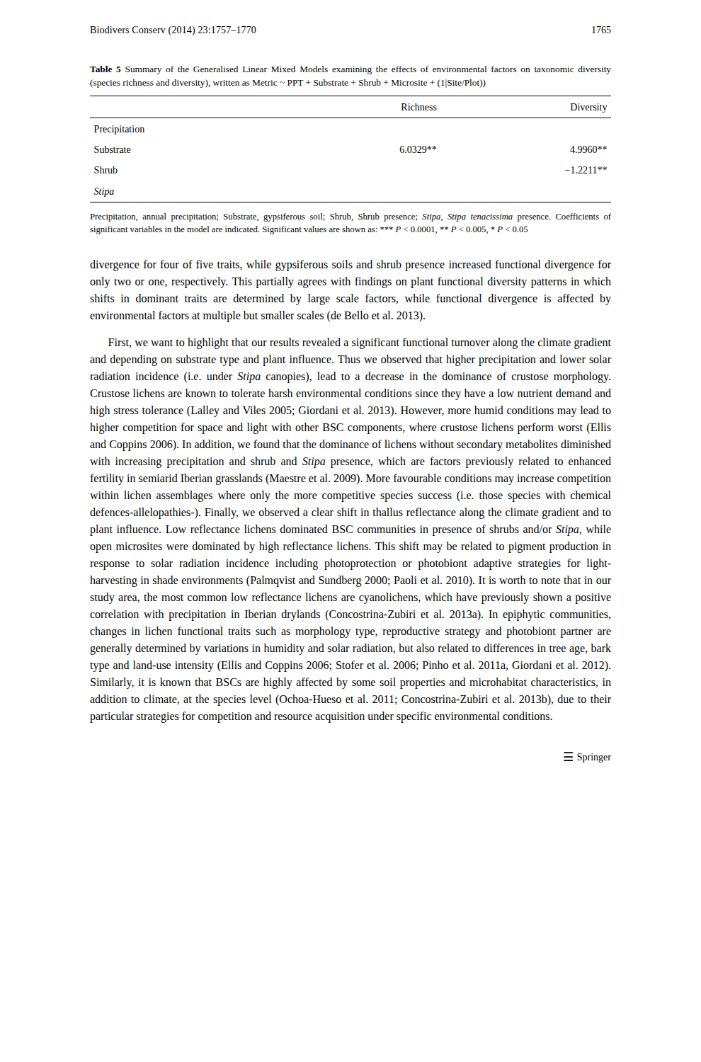Biodivers Conserv (2014) 23:1757–1770 1765
Table 5 Summary of the Generalised Linear Mixed Models examining the effects of environmental factors on taxonomic diversity (species richness and diversity), written as Metric ~ PPT + Substrate + Shrub + Microsite + (1|Site/Plot))
| | Richness | Diversity |
| --- | --- | --- |
| Precipitation | | |
| Substrate | 6.0329** | 4.9960** |
| Shrub | | −1.2211** |
| Stipa | | |
Precipitation, annual precipitation; Substrate, gypsiferous soil; Shrub, Shrub presence; Stipa, Stipa tenacissima presence. Coefficients of significant variables in the model are indicated. Significant values are shown as: *** P < 0.0001, ** P < 0.005, * P < 0.05
divergence for four of five traits, while gypsiferous soils and shrub presence increased functional divergence for only two or one, respectively. This partially agrees with findings on plant functional diversity patterns in which shifts in dominant traits are determined by large scale factors, while functional divergence is affected by environmental factors at multiple but smaller scales (de Bello et al. 2013).
First, we want to highlight that our results revealed a significant functional turnover along the climate gradient and depending on substrate type and plant influence. Thus we observed that higher precipitation and lower solar radiation incidence (i.e. under Stipa canopies), lead to a decrease in the dominance of crustose morphology. Crustose lichens are known to tolerate harsh environmental conditions since they have a low nutrient demand and high stress tolerance (Lalley and Viles 2005; Giordani et al. 2013). However, more humid conditions may lead to higher competition for space and light with other BSC components, where crustose lichens perform worst (Ellis and Coppins 2006). In addition, we found that the dominance of lichens without secondary metabolites diminished with increasing precipitation and shrub and Stipa presence, which are factors previously related to enhanced fertility in semiarid Iberian grasslands (Maestre et al. 2009). More favourable conditions may increase competition within lichen assemblages where only the more competitive species success (i.e. those species with chemical defences-allelopathies-). Finally, we observed a clear shift in thallus reflectance along the climate gradient and to plant influence. Low reflectance lichens dominated BSC communities in presence of shrubs and/or Stipa, while open microsites were dominated by high reflectance lichens. This shift may be related to pigment production in response to solar radiation incidence including photoprotection or photobiont adaptive strategies for light-harvesting in shade environments (Palmqvist and Sundberg 2000; Paoli et al. 2010). It is worth to note that in our study area, the most common low reflectance lichens are cyanolichens, which have previously shown a positive correlation with precipitation in Iberian drylands (Concostrina-Zubiri et al. 2013a). In epiphytic communities, changes in lichen functional traits such as morphology type, reproductive strategy and photobiont partner are generally determined by variations in humidity and solar radiation, but also related to differences in tree age, bark type and land-use intensity (Ellis and Coppins 2006; Stofer et al. 2006; Pinho et al. 2011a, Giordani et al. 2012). Similarly, it is known that BSCs are highly affected by some soil properties and microhabitat characteristics, in addition to climate, at the species level (Ochoa-Hueso et al. 2011; Concostrina-Zubiri et al. 2013b), due to their particular strategies for competition and resource acquisition under specific environmental conditions.
☰ Springer